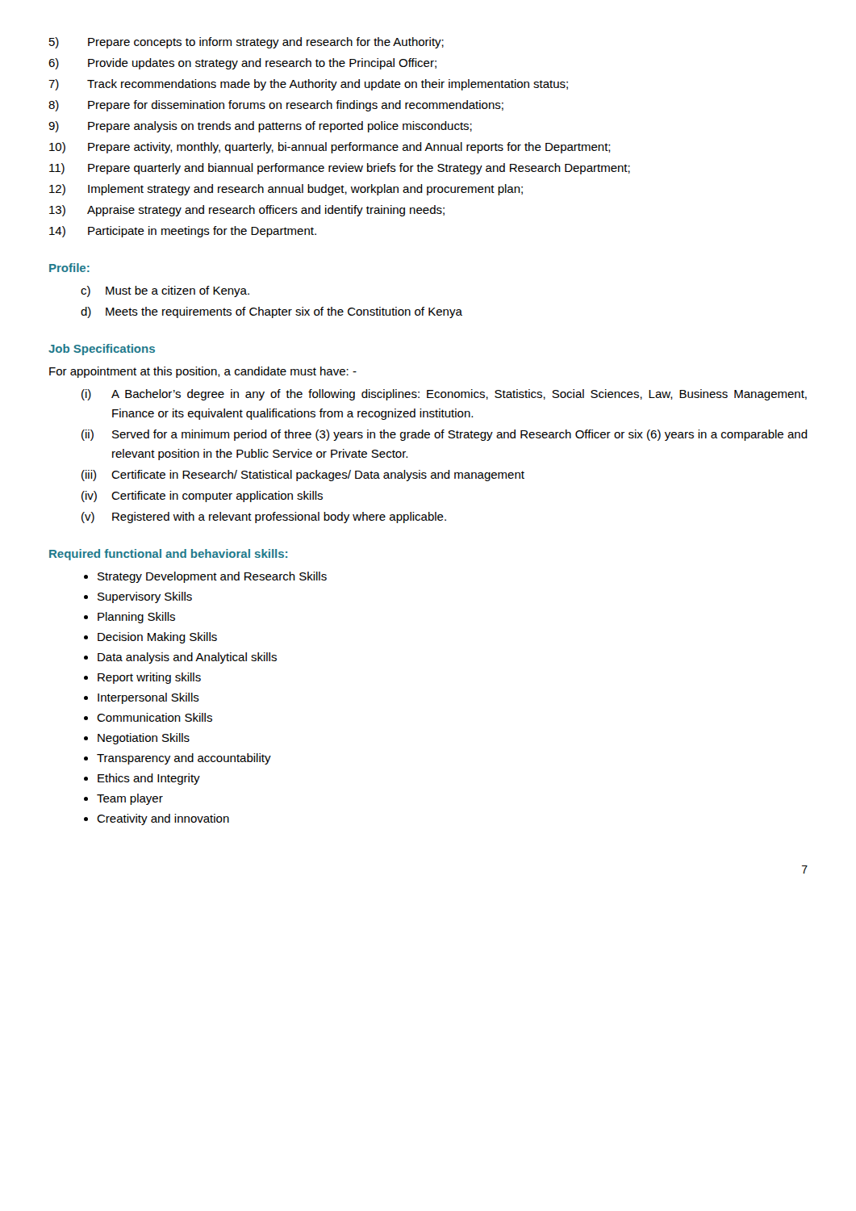5) Prepare concepts to inform strategy and research for the Authority;
6) Provide updates on strategy and research to the Principal Officer;
7) Track recommendations made by the Authority and update on their implementation status;
8) Prepare for dissemination forums on research findings and recommendations;
9) Prepare analysis on trends and patterns of reported police misconducts;
10) Prepare activity, monthly, quarterly, bi-annual performance and Annual reports for the Department;
11) Prepare quarterly and biannual performance review briefs for the Strategy and Research Department;
12) Implement strategy and research annual budget, workplan and procurement plan;
13) Appraise strategy and research officers and identify training needs;
14) Participate in meetings for the Department.
Profile:
c) Must be a citizen of Kenya.
d) Meets the requirements of Chapter six of the Constitution of Kenya
Job Specifications
For appointment at this position, a candidate must have: -
(i) A Bachelor’s degree in any of the following disciplines: Economics, Statistics, Social Sciences, Law, Business Management, Finance or its equivalent qualifications from a recognized institution.
(ii) Served for a minimum period of three (3) years in the grade of Strategy and Research Officer or six (6) years in a comparable and relevant position in the Public Service or Private Sector.
(iii) Certificate in Research/ Statistical packages/ Data analysis and management
(iv) Certificate in computer application skills
(v) Registered with a relevant professional body where applicable.
Required functional and behavioral skills:
Strategy Development and Research Skills
Supervisory Skills
Planning Skills
Decision Making Skills
Data analysis and Analytical skills
Report writing skills
Interpersonal Skills
Communication Skills
Negotiation Skills
Transparency and accountability
Ethics and Integrity
Team player
Creativity and innovation
7